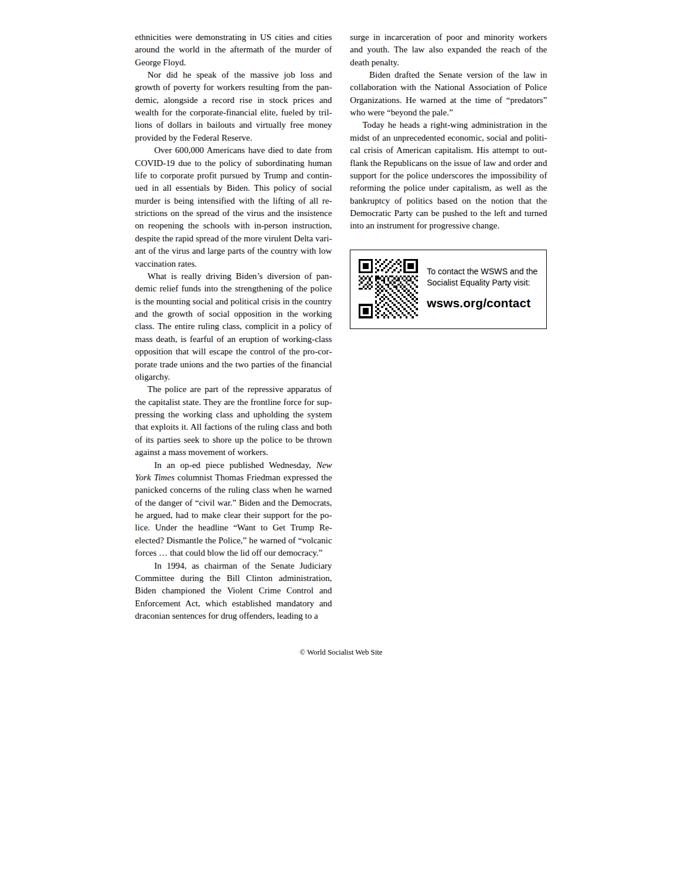ethnicities were demonstrating in US cities and cities around the world in the aftermath of the murder of George Floyd.
Nor did he speak of the massive job loss and growth of poverty for workers resulting from the pandemic, alongside a record rise in stock prices and wealth for the corporate-financial elite, fueled by trillions of dollars in bailouts and virtually free money provided by the Federal Reserve.
Over 600,000 Americans have died to date from COVID-19 due to the policy of subordinating human life to corporate profit pursued by Trump and continued in all essentials by Biden. This policy of social murder is being intensified with the lifting of all restrictions on the spread of the virus and the insistence on reopening the schools with in-person instruction, despite the rapid spread of the more virulent Delta variant of the virus and large parts of the country with low vaccination rates.
What is really driving Biden’s diversion of pandemic relief funds into the strengthening of the police is the mounting social and political crisis in the country and the growth of social opposition in the working class. The entire ruling class, complicit in a policy of mass death, is fearful of an eruption of working-class opposition that will escape the control of the pro-corporate trade unions and the two parties of the financial oligarchy.
The police are part of the repressive apparatus of the capitalist state. They are the frontline force for suppressing the working class and upholding the system that exploits it. All factions of the ruling class and both of its parties seek to shore up the police to be thrown against a mass movement of workers.
In an op-ed piece published Wednesday, New York Times columnist Thomas Friedman expressed the panicked concerns of the ruling class when he warned of the danger of “civil war.” Biden and the Democrats, he argued, had to make clear their support for the police. Under the headline “Want to Get Trump Re-elected? Dismantle the Police,” he warned of “volcanic forces … that could blow the lid off our democracy.”
In 1994, as chairman of the Senate Judiciary Committee during the Bill Clinton administration, Biden championed the Violent Crime Control and Enforcement Act, which established mandatory and draconian sentences for drug offenders, leading to a
surge in incarceration of poor and minority workers and youth. The law also expanded the reach of the death penalty.
Biden drafted the Senate version of the law in collaboration with the National Association of Police Organizations. He warned at the time of “predators” who were “beyond the pale.”
Today he heads a right-wing administration in the midst of an unprecedented economic, social and political crisis of American capitalism. His attempt to outflank the Republicans on the issue of law and order and support for the police underscores the impossibility of reforming the police under capitalism, as well as the bankruptcy of politics based on the notion that the Democratic Party can be pushed to the left and turned into an instrument for progressive change.
To contact the WSWS and the Socialist Equality Party visit:
wsws.org/contact
© World Socialist Web Site